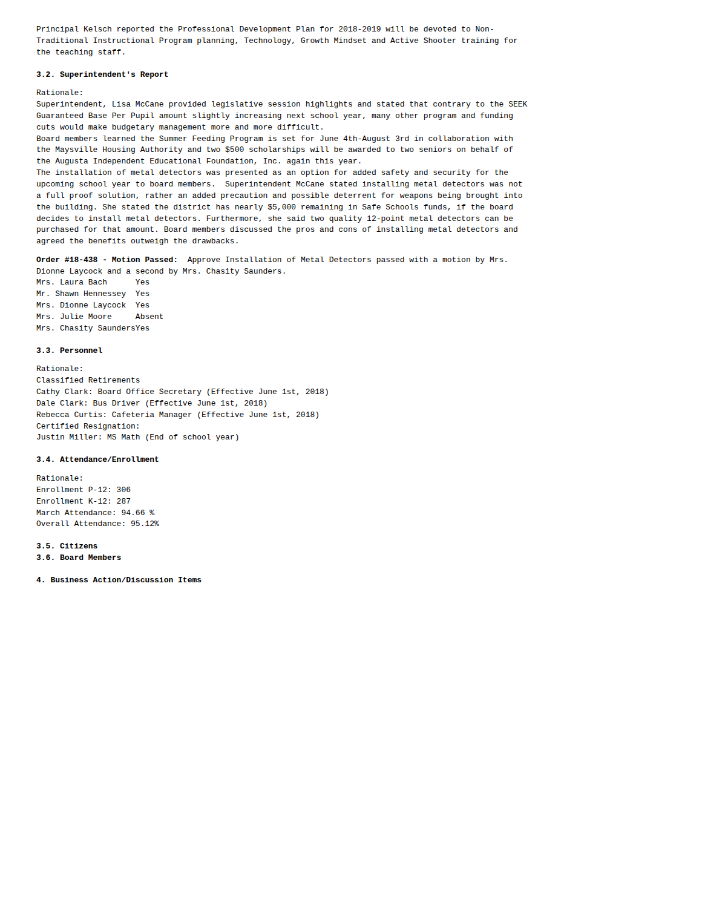Principal Kelsch reported the Professional Development Plan for 2018-2019 will be devoted to Non-Traditional Instructional Program planning, Technology, Growth Mindset and Active Shooter training for the teaching staff.
3.2. Superintendent's Report
Rationale:
Superintendent, Lisa McCane provided legislative session highlights and stated that contrary to the SEEK Guaranteed Base Per Pupil amount slightly increasing next school year, many other program and funding cuts would make budgetary management more and more difficult.
Board members learned the Summer Feeding Program is set for June 4th-August 3rd in collaboration with the Maysville Housing Authority and two $500 scholarships will be awarded to two seniors on behalf of the Augusta Independent Educational Foundation, Inc. again this year.
The installation of metal detectors was presented as an option for added safety and security for the upcoming school year to board members. Superintendent McCane stated installing metal detectors was not a full proof solution, rather an added precaution and possible deterrent for weapons being brought into the building. She stated the district has nearly $5,000 remaining in Safe Schools funds, if the board decides to install metal detectors. Furthermore, she said two quality 12-point metal detectors can be purchased for that amount. Board members discussed the pros and cons of installing metal detectors and agreed the benefits outweigh the drawbacks.
Order #18-438 - Motion Passed: Approve Installation of Metal Detectors passed with a motion by Mrs. Dionne Laycock and a second by Mrs. Chasity Saunders.
| Mrs. Laura Bach | Yes |
| Mr. Shawn Hennessey | Yes |
| Mrs. Dionne Laycock | Yes |
| Mrs. Julie Moore | Absent |
| Mrs. Chasity Saunders | Yes |
3.3. Personnel
Rationale:
Classified Retirements
Cathy Clark: Board Office Secretary (Effective June 1st, 2018)
Dale Clark: Bus Driver (Effective June 1st, 2018)
Rebecca Curtis: Cafeteria Manager (Effective June 1st, 2018)
Certified Resignation:
Justin Miller: MS Math (End of school year)
3.4. Attendance/Enrollment
Rationale:
Enrollment P-12: 306
Enrollment K-12: 287
March Attendance: 94.66 %
Overall Attendance: 95.12%
3.5. Citizens
3.6. Board Members
4. Business Action/Discussion Items